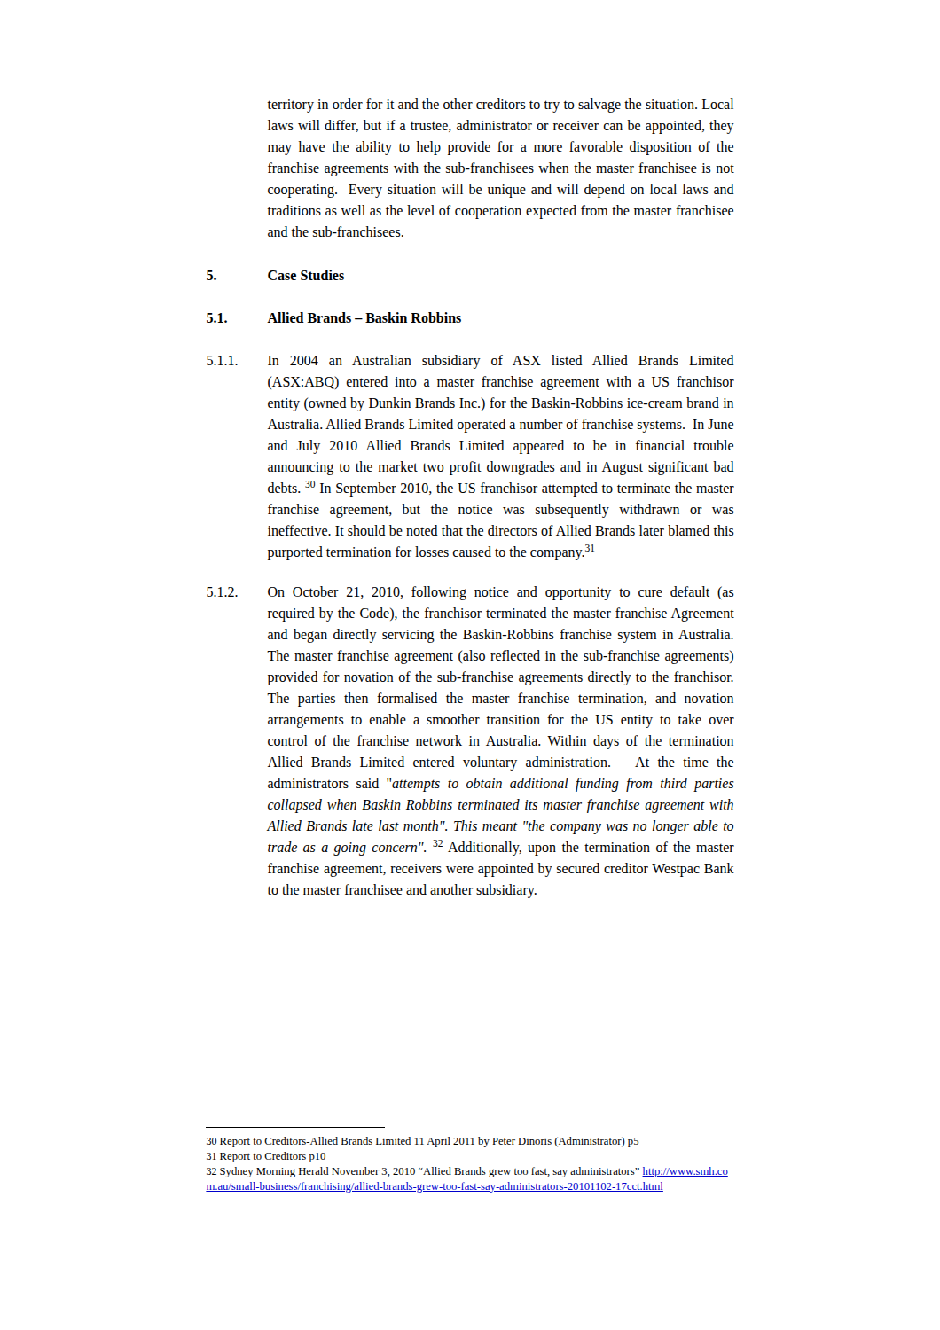territory in order for it and the other creditors to try to salvage the situation. Local laws will differ, but if a trustee, administrator or receiver can be appointed, they may have the ability to help provide for a more favorable disposition of the franchise agreements with the sub-franchisees when the master franchisee is not cooperating. Every situation will be unique and will depend on local laws and traditions as well as the level of cooperation expected from the master franchisee and the sub-franchisees.
5. Case Studies
5.1. Allied Brands – Baskin Robbins
5.1.1.
In 2004 an Australian subsidiary of ASX listed Allied Brands Limited (ASX:ABQ) entered into a master franchise agreement with a US franchisor entity (owned by Dunkin Brands Inc.) for the Baskin-Robbins ice-cream brand in Australia. Allied Brands Limited operated a number of franchise systems. In June and July 2010 Allied Brands Limited appeared to be in financial trouble announcing to the market two profit downgrades and in August significant bad debts. 30 In September 2010, the US franchisor attempted to terminate the master franchise agreement, but the notice was subsequently withdrawn or was ineffective. It should be noted that the directors of Allied Brands later blamed this purported termination for losses caused to the company.31
5.1.2.
On October 21, 2010, following notice and opportunity to cure default (as required by the Code), the franchisor terminated the master franchise Agreement and began directly servicing the Baskin-Robbins franchise system in Australia. The master franchise agreement (also reflected in the sub-franchise agreements) provided for novation of the sub-franchise agreements directly to the franchisor. The parties then formalised the master franchise termination, and novation arrangements to enable a smoother transition for the US entity to take over control of the franchise network in Australia. Within days of the termination Allied Brands Limited entered voluntary administration. At the time the administrators said "attempts to obtain additional funding from third parties collapsed when Baskin Robbins terminated its master franchise agreement with Allied Brands late last month". This meant "the company was no longer able to trade as a going concern". 32 Additionally, upon the termination of the master franchise agreement, receivers were appointed by secured creditor Westpac Bank to the master franchisee and another subsidiary.
30 Report to Creditors-Allied Brands Limited 11 April 2011 by Peter Dinoris (Administrator) p5
31 Report to Creditors p10
32 Sydney Morning Herald November 3, 2010 “Allied Brands grew too fast, say administrators” http://www.smh.com.au/small-business/franchising/allied-brands-grew-too-fast-say-administrators-20101102-17cct.html